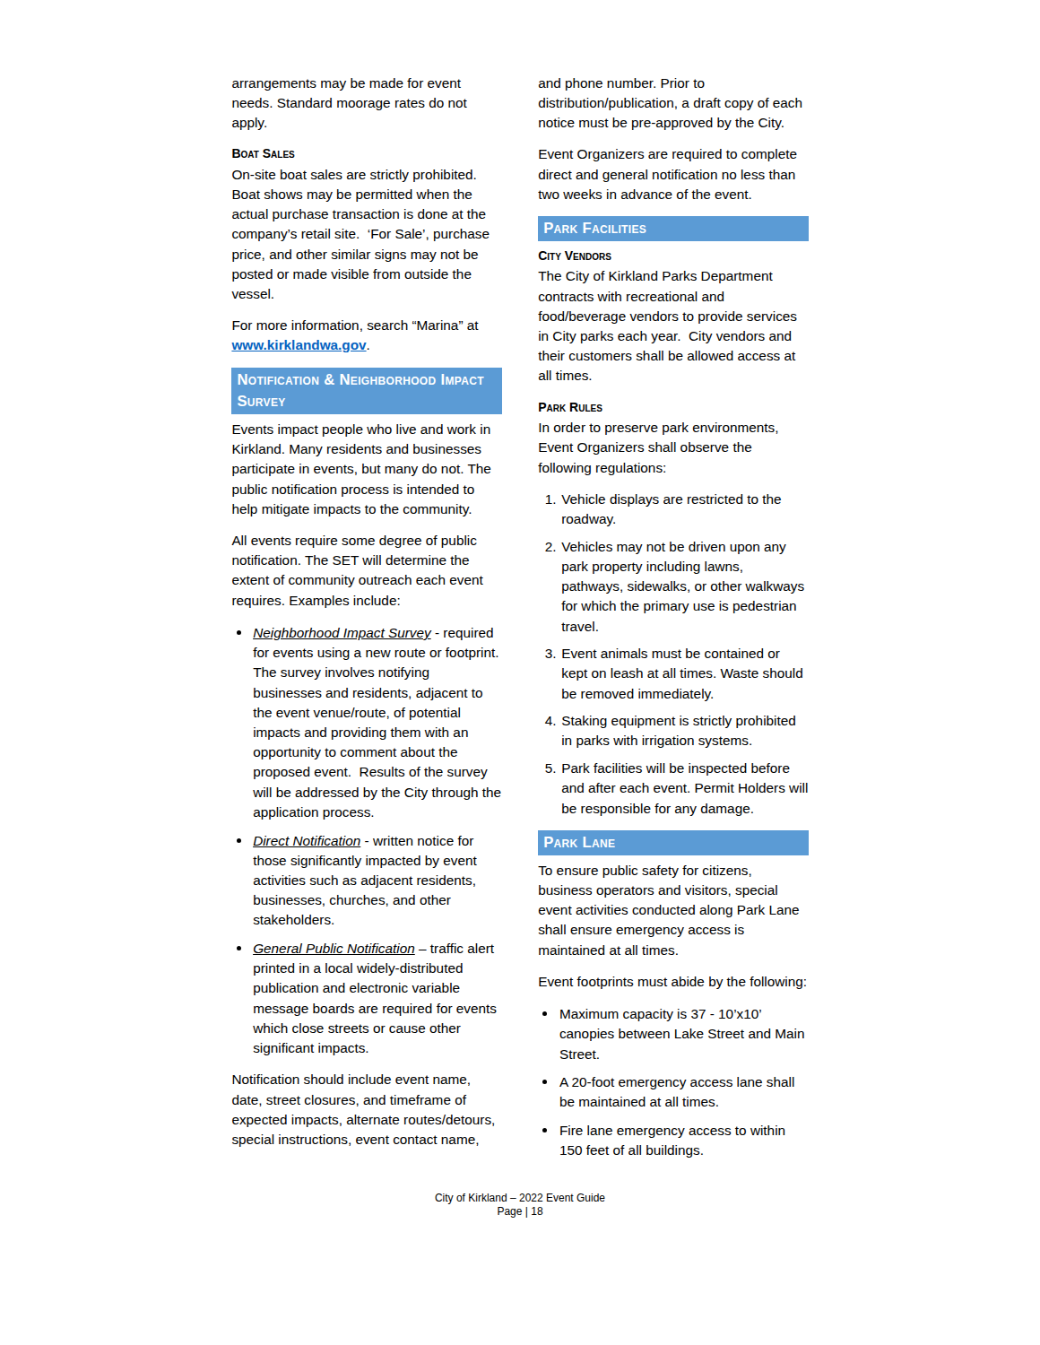arrangements may be made for event needs. Standard moorage rates do not apply.
Boat Sales
On-site boat sales are strictly prohibited. Boat shows may be permitted when the actual purchase transaction is done at the company’s retail site. ‘For Sale’, purchase price, and other similar signs may not be posted or made visible from outside the vessel.
For more information, search “Marina” at www.kirklandwa.gov.
Notification & Neighborhood Impact Survey
Events impact people who live and work in Kirkland. Many residents and businesses participate in events, but many do not. The public notification process is intended to help mitigate impacts to the community.
All events require some degree of public notification. The SET will determine the extent of community outreach each event requires. Examples include:
Neighborhood Impact Survey - required for events using a new route or footprint. The survey involves notifying businesses and residents, adjacent to the event venue/route, of potential impacts and providing them with an opportunity to comment about the proposed event. Results of the survey will be addressed by the City through the application process.
Direct Notification - written notice for those significantly impacted by event activities such as adjacent residents, businesses, churches, and other stakeholders.
General Public Notification – traffic alert printed in a local widely-distributed publication and electronic variable message boards are required for events which close streets or cause other significant impacts.
Notification should include event name, date, street closures, and timeframe of expected impacts, alternate routes/detours, special instructions, event contact name, and phone number. Prior to distribution/publication, a draft copy of each notice must be pre-approved by the City.
Event Organizers are required to complete direct and general notification no less than two weeks in advance of the event.
Park Facilities
City Vendors
The City of Kirkland Parks Department contracts with recreational and food/beverage vendors to provide services in City parks each year. City vendors and their customers shall be allowed access at all times.
Park Rules
In order to preserve park environments, Event Organizers shall observe the following regulations:
Vehicle displays are restricted to the roadway.
Vehicles may not be driven upon any park property including lawns, pathways, sidewalks, or other walkways for which the primary use is pedestrian travel.
Event animals must be contained or kept on leash at all times. Waste should be removed immediately.
Staking equipment is strictly prohibited in parks with irrigation systems.
Park facilities will be inspected before and after each event. Permit Holders will be responsible for any damage.
Park Lane
To ensure public safety for citizens, business operators and visitors, special event activities conducted along Park Lane shall ensure emergency access is maintained at all times.
Event footprints must abide by the following:
Maximum capacity is 37 - 10’x10’ canopies between Lake Street and Main Street.
A 20-foot emergency access lane shall be maintained at all times.
Fire lane emergency access to within 150 feet of all buildings.
City of Kirkland – 2022 Event Guide
Page | 18